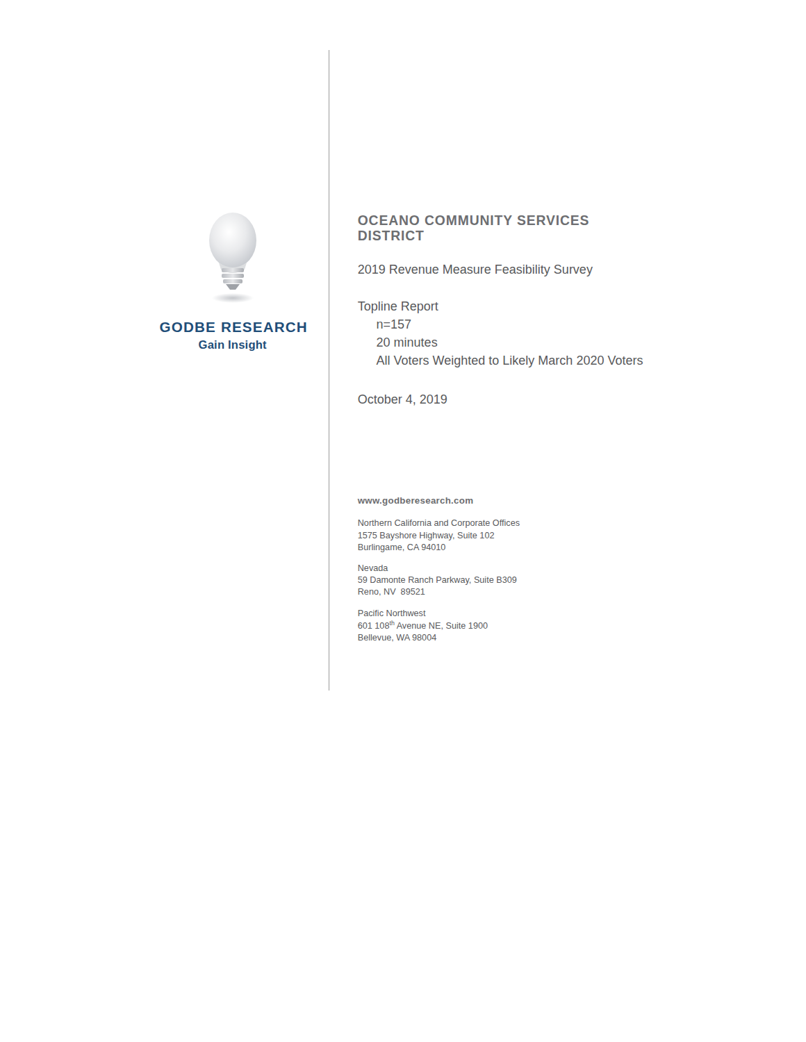GODBE RESEARCH
Gain Insight
OCEANO COMMUNITY SERVICES DISTRICT
2019 Revenue Measure Feasibility Survey
Topline Report n=157 20 minutes All Voters Weighted to Likely March 2020 Voters
October 4, 2019
www.godberesearch.com
Northern California and Corporate Offices
1575 Bayshore Highway, Suite 102
Burlingame, CA 94010
Nevada
59 Damonte Ranch Parkway, Suite B309
Reno, NV 89521
Pacific Northwest
601 108th Avenue NE, Suite 1900
Bellevue, WA 98004